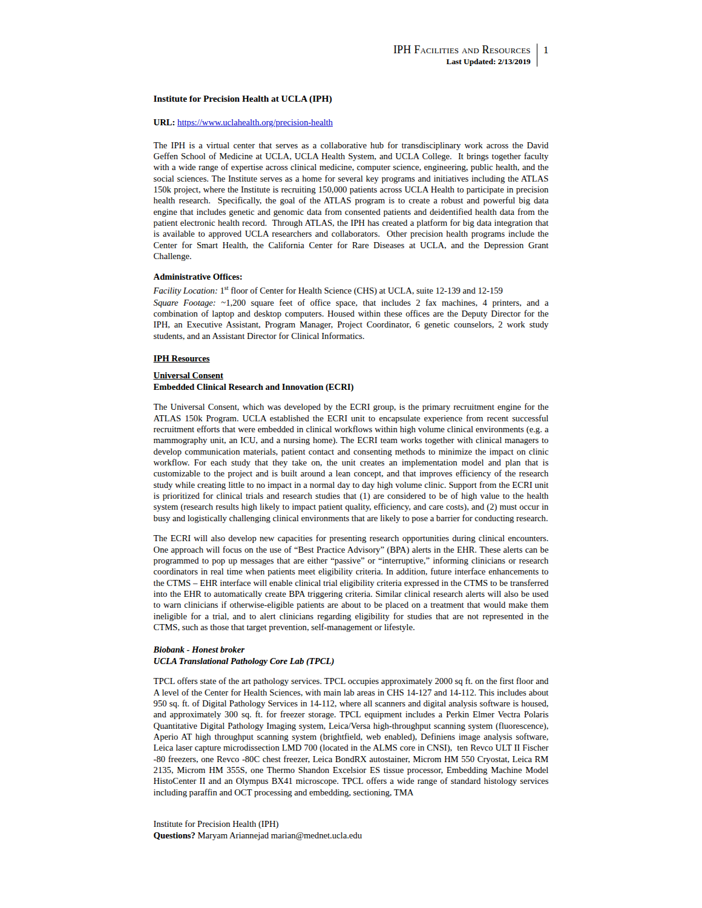IPH Facilities and Resources
Last Updated: 2/13/2019
1
Institute for Precision Health at UCLA (IPH)
URL: https://www.uclahealth.org/precision-health
The IPH is a virtual center that serves as a collaborative hub for transdisciplinary work across the David Geffen School of Medicine at UCLA, UCLA Health System, and UCLA College. It brings together faculty with a wide range of expertise across clinical medicine, computer science, engineering, public health, and the social sciences. The Institute serves as a home for several key programs and initiatives including the ATLAS 150k project, where the Institute is recruiting 150,000 patients across UCLA Health to participate in precision health research. Specifically, the goal of the ATLAS program is to create a robust and powerful big data engine that includes genetic and genomic data from consented patients and deidentified health data from the patient electronic health record. Through ATLAS, the IPH has created a platform for big data integration that is available to approved UCLA researchers and collaborators. Other precision health programs include the Center for Smart Health, the California Center for Rare Diseases at UCLA, and the Depression Grant Challenge.
Administrative Offices:
Facility Location: 1st floor of Center for Health Science (CHS) at UCLA, suite 12-139 and 12-159
Square Footage: ~1,200 square feet of office space, that includes 2 fax machines, 4 printers, and a combination of laptop and desktop computers. Housed within these offices are the Deputy Director for the IPH, an Executive Assistant, Program Manager, Project Coordinator, 6 genetic counselors, 2 work study students, and an Assistant Director for Clinical Informatics.
IPH Resources
Universal Consent
Embedded Clinical Research and Innovation (ECRI)
The Universal Consent, which was developed by the ECRI group, is the primary recruitment engine for the ATLAS 150k Program. UCLA established the ECRI unit to encapsulate experience from recent successful recruitment efforts that were embedded in clinical workflows within high volume clinical environments (e.g. a mammography unit, an ICU, and a nursing home). The ECRI team works together with clinical managers to develop communication materials, patient contact and consenting methods to minimize the impact on clinic workflow. For each study that they take on, the unit creates an implementation model and plan that is customizable to the project and is built around a lean concept, and that improves efficiency of the research study while creating little to no impact in a normal day to day high volume clinic. Support from the ECRI unit is prioritized for clinical trials and research studies that (1) are considered to be of high value to the health system (research results high likely to impact patient quality, efficiency, and care costs), and (2) must occur in busy and logistically challenging clinical environments that are likely to pose a barrier for conducting research.
The ECRI will also develop new capacities for presenting research opportunities during clinical encounters. One approach will focus on the use of “Best Practice Advisory” (BPA) alerts in the EHR. These alerts can be programmed to pop up messages that are either “passive” or “interruptive,” informing clinicians or research coordinators in real time when patients meet eligibility criteria. In addition, future interface enhancements to the CTMS – EHR interface will enable clinical trial eligibility criteria expressed in the CTMS to be transferred into the EHR to automatically create BPA triggering criteria. Similar clinical research alerts will also be used to warn clinicians if otherwise-eligible patients are about to be placed on a treatment that would make them ineligible for a trial, and to alert clinicians regarding eligibility for studies that are not represented in the CTMS, such as those that target prevention, self-management or lifestyle.
Biobank - Honest broker
UCLA Translational Pathology Core Lab (TPCL)
TPCL offers state of the art pathology services. TPCL occupies approximately 2000 sq ft. on the first floor and A level of the Center for Health Sciences, with main lab areas in CHS 14-127 and 14-112. This includes about 950 sq. ft. of Digital Pathology Services in 14-112, where all scanners and digital analysis software is housed, and approximately 300 sq. ft. for freezer storage. TPCL equipment includes a Perkin Elmer Vectra Polaris Quantitative Digital Pathology Imaging system, Leica/Versa high-throughput scanning system (fluorescence), Aperio AT high throughput scanning system (brightfield, web enabled), Definiens image analysis software, Leica laser capture microdissection LMD 700 (located in the ALMS core in CNSI), ten Revco ULT II Fischer -80 freezers, one Revco -80C chest freezer, Leica BondRX autostainer, Microm HM 550 Cryostat, Leica RM 2135, Microm HM 355S, one Thermo Shandon Excelsior ES tissue processor, Embedding Machine Model HistoCenter II and an Olympus BX41 microscope. TPCL offers a wide range of standard histology services including paraffin and OCT processing and embedding, sectioning, TMA
Institute for Precision Health (IPH)
Questions? Maryam Ariannejad marian@mednet.ucla.edu